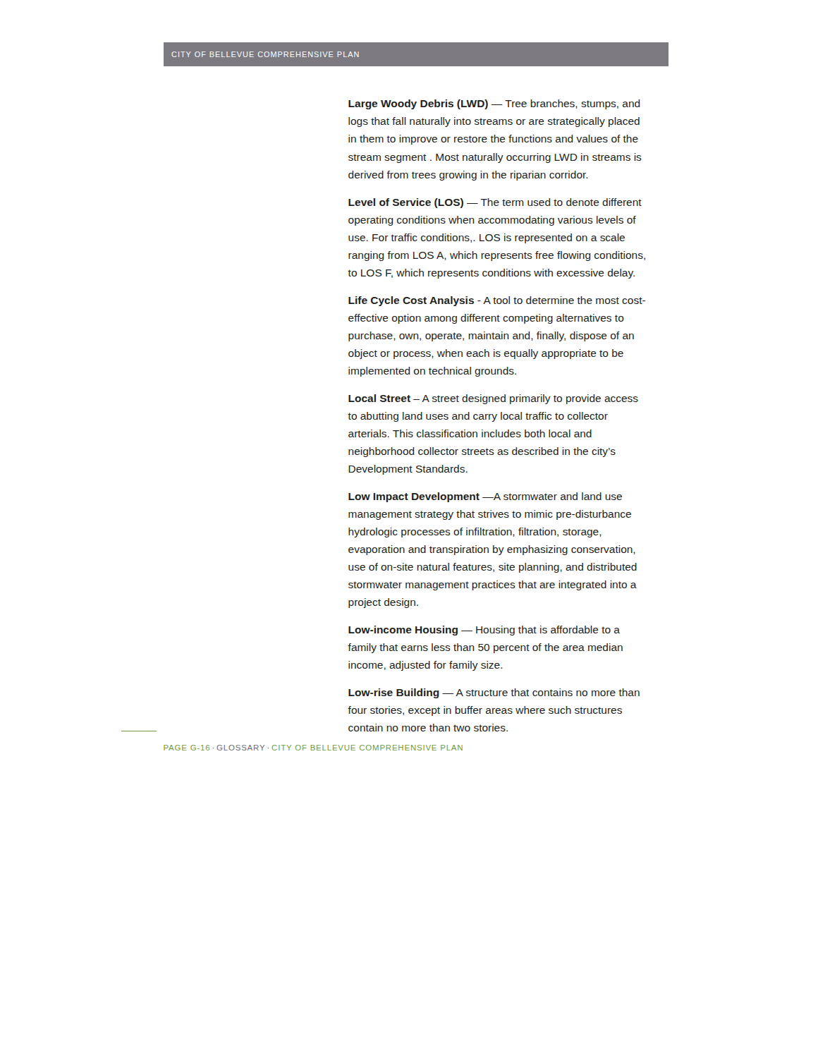City of Bellevue Comprehensive Plan
Large Woody Debris (LWD) — Tree branches, stumps, and logs that fall naturally into streams or are strategically placed in them to improve or restore the functions and values of the stream segment . Most naturally occurring LWD in streams is derived from trees growing in the riparian corridor.
Level of Service (LOS) — The term used to denote different operating conditions when accommodating various levels of use. For traffic conditions,. LOS is represented on a scale ranging from LOS A, which represents free flowing conditions, to LOS F, which represents conditions with excessive delay.
Life Cycle Cost Analysis - A tool to determine the most cost-effective option among different competing alternatives to purchase, own, operate, maintain and, finally, dispose of an object or process, when each is equally appropriate to be implemented on technical grounds.
Local Street – A street designed primarily to provide access to abutting land uses and carry local traffic to collector arterials. This classification includes both local and neighborhood collector streets as described in the city’s Development Standards.
Low Impact Development —A stormwater and land use management strategy that strives to mimic pre-disturbance hydrologic processes of infiltration, filtration, storage, evaporation and transpiration by emphasizing conservation, use of on-site natural features, site planning, and distributed stormwater management practices that are integrated into a project design.
Low-income Housing — Housing that is affordable to a family that earns less than 50 percent of the area median income, adjusted for family size.
Low-rise Building — A structure that contains no more than four stories, except in buffer areas where such structures contain no more than two stories.
Page G-16·Glossary·City of Bellevue Comprehensive Plan